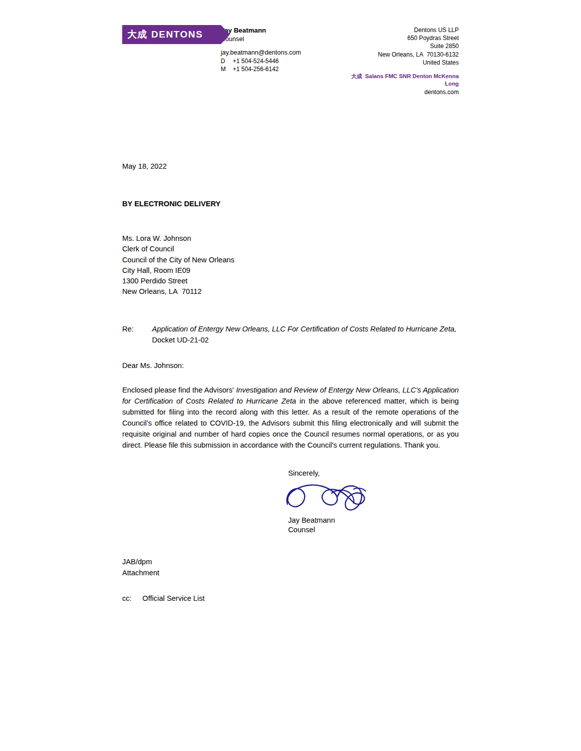大成 DENTONS
Jay Beatmann
Counsel
jay.beatmann@dentons.com
D+1 504-524-5446
M+1 504-256-6142
Dentons US LLP
650 Poydras Street
Suite 2850
New Orleans, LA 70130-6132
United States
大成 Salans FMC SNR Denton McKenna Long
dentons.com
May 18, 2022
BY ELECTRONIC DELIVERY
Ms. Lora W. Johnson
Clerk of Council
Council of the City of New Orleans
City Hall, Room IE09
1300 Perdido Street
New Orleans, LA 70112
Re:
Application of Entergy New Orleans, LLC For Certification of Costs Related to Hurricane Zeta, Docket UD-21-02
Dear Ms. Johnson:
Enclosed please find the Advisors' Investigation and Review of Entergy New Orleans, LLC's Application for Certification of Costs Related to Hurricane Zeta in the above referenced matter, which is being submitted for filing into the record along with this letter. As a result of the remote operations of the Council's office related to COVID-19, the Advisors submit this filing electronically and will submit the requisite original and number of hard copies once the Council resumes normal operations, or as you direct. Please file this submission in accordance with the Council's current regulations. Thank you.
Sincerely,
Jay Beatmann
Counsel
JAB/dpm
Attachment
cc: Official Service List